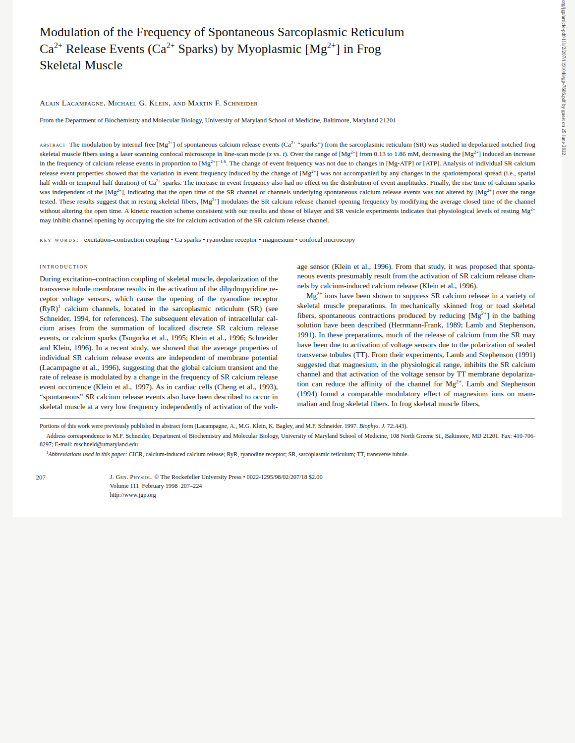Downloaded from http://rupress.org/jgp/article-pdf/111/2/207/1191048/gp-7606.pdf by guest on 25 June 2022
Modulation of the Frequency of Spontaneous Sarcoplasmic Reticulum
Ca2+ Release Events (Ca2+ Sparks) by Myoplasmic [Mg2+] in Frog
Skeletal Muscle
Alain Lacampagne, Michael G. Klein, and Martin F. Schneider
From the Department of Biochemistry and Molecular Biology, University of Maryland School of Medicine, Baltimore, Maryland 21201
abstract The modulation by internal free [Mg2+] of spontaneous calcium release events (Ca2+ “sparks”) from the sarcoplasmic reticulum (SR) was studied in depolarized notched frog skeletal muscle fibers using a laser scanning confocal microscope in line-scan mode (x vs. t). Over the range of [Mg2+] from 0.13 to 1.86 mM, decreasing the [Mg2+] induced an increase in the frequency of calcium release events in proportion to [Mg2+]−1.6. The change of event frequency was not due to changes in [Mg-ATP] or [ATP]. Analysis of individual SR calcium release event properties showed that the variation in event frequency induced by the change of [Mg2+] was not accompanied by any changes in the spatiotemporal spread (i.e., spatial half width or temporal half duration) of Ca2+ sparks. The increase in event frequency also had no effect on the distribution of event amplitudes. Finally, the rise time of calcium sparks was independent of the [Mg2+], indicating that the open time of the SR channel or channels underlying spontaneous calcium release events was not altered by [Mg2+] over the range tested. These results suggest that in resting skeletal fibers, [Mg2+] modulates the SR calcium release channel opening frequency by modifying the average closed time of the channel without altering the open time. A kinetic reaction scheme consistent with our results and those of bilayer and SR vesicle experiments indicates that physiological levels of resting Mg2+ may inhibit channel opening by occupying the site for calcium activation of the SR calcium release channel.
key words: excitation–contraction coupling • Ca sparks • ryanodine receptor • magnesium • confocal microscopy
introduction
During excitation–contraction coupling of skeletal muscle, depolarization of the transverse tubule membrane results in the activation of the dihydropyridine receptor voltage sensors, which cause the opening of the ryanodine receptor (RyR)1 calcium channels, located in the sarcoplasmic reticulum (SR) (see Schneider, 1994, for references). The subsequent elevation of intracellular calcium arises from the summation of localized discrete SR calcium release events, or calcium sparks (Tsugorka et al., 1995; Klein et al., 1996; Schneider and Klein, 1996). In a recent study, we showed that the average properties of individual SR calcium release events are independent of membrane potential (Lacampagne et al., 1996), suggesting that the global calcium transient and the rate of release is modulated by a change in the frequency of SR calcium release event occurrence (Klein et al., 1997). As in cardiac cells (Cheng et al., 1993), “spontaneous” SR calcium release events also have been described to occur in skeletal muscle at a very low frequency independently of activation of the voltage sensor (Klein et al., 1996). From that study, it was proposed that spontaneous events presumably result from the activation of SR calcium release channels by calcium-induced calcium release (Klein et al., 1996).
Mg2+ ions have been shown to suppress SR calcium release in a variety of skeletal muscle preparations. In mechanically skinned frog or toad skeletal fibers, spontaneous contractions produced by reducing [Mg2+] in the bathing solution have been described (Herrmann-Frank, 1989; Lamb and Stephenson, 1991). In these preparations, much of the release of calcium from the SR may have been due to activation of voltage sensors due to the polarization of sealed transverse tubules (TT). From their experiments, Lamb and Stephenson (1991) suggested that magnesium, in the physiological range, inhibits the SR calcium channel and that activation of the voltage sensor by TT membrane depolarization can reduce the affinity of the channel for Mg2+. Lamb and Stephenson (1994) found a comparable modulatory effect of magnesium ions on mammalian and frog skeletal fibers. In frog skeletal muscle fibers,
Portions of this work were previously published in abstract form (Lacampagne, A., M.G. Klein, K. Bagley, and M.F. Schneider. 1997. Biophys. J. 72:A43).
Address correspondence to M.F. Schneider, Department of Biochemistry and Molecular Biology, University of Maryland School of Medicine, 108 North Greene St., Baltimore, MD 21201. Fax: 410-706-8297; E-mail: mschneid@umaryland.edu
1Abbreviations used in this paper: CICR, calcium-induced calcium release; RyR, ryanodine receptor; SR, sarcoplasmic reticulum; TT, transverse tubule.
207 J. Gen. Physiol. © The Rockefeller University Press • 0022-1295/98/02/207/18 $2.00
Volume 111 February 1998 207–224
http://www.jgp.org